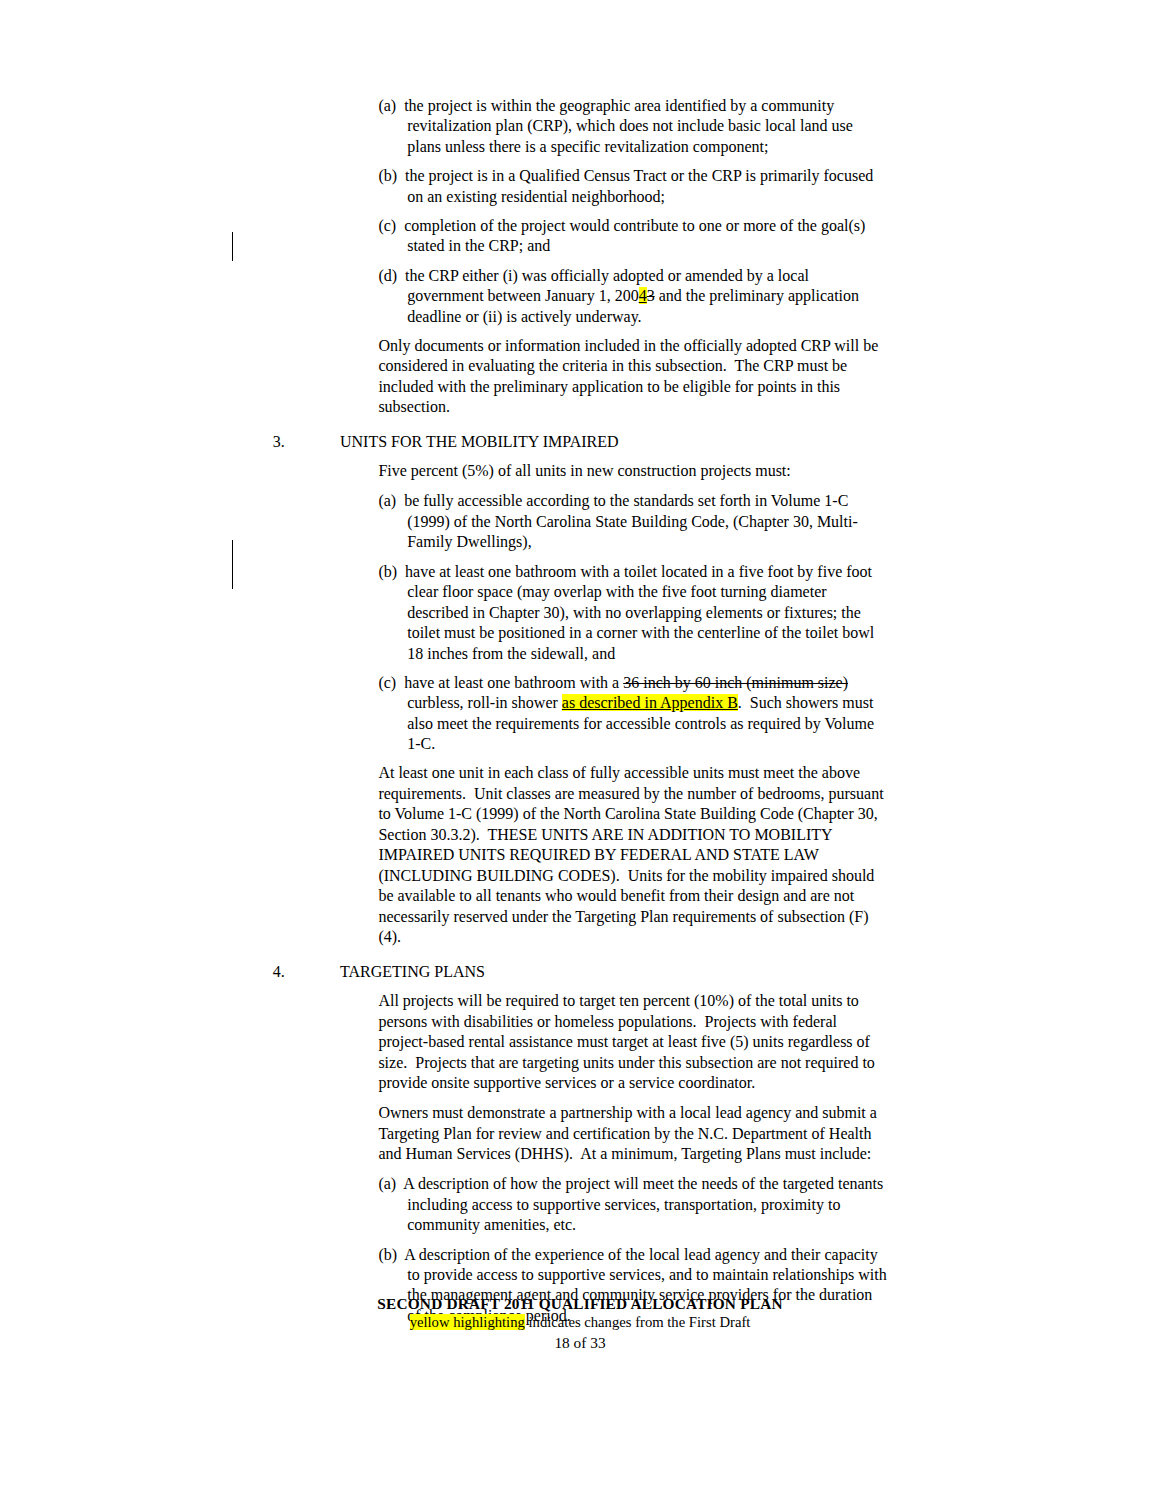(a) the project is within the geographic area identified by a community revitalization plan (CRP), which does not include basic local land use plans unless there is a specific revitalization component;
(b) the project is in a Qualified Census Tract or the CRP is primarily focused on an existing residential neighborhood;
(c) completion of the project would contribute to one or more of the goal(s) stated in the CRP; and
(d) the CRP either (i) was officially adopted or amended by a local government between January 1, 20043 and the preliminary application deadline or (ii) is actively underway.
Only documents or information included in the officially adopted CRP will be considered in evaluating the criteria in this subsection. The CRP must be included with the preliminary application to be eligible for points in this subsection.
3. UNITS FOR THE MOBILITY IMPAIRED
Five percent (5%) of all units in new construction projects must:
(a) be fully accessible according to the standards set forth in Volume 1-C (1999) of the North Carolina State Building Code, (Chapter 30, Multi-Family Dwellings),
(b) have at least one bathroom with a toilet located in a five foot by five foot clear floor space (may overlap with the five foot turning diameter described in Chapter 30), with no overlapping elements or fixtures; the toilet must be positioned in a corner with the centerline of the toilet bowl 18 inches from the sidewall, and
(c) have at least one bathroom with a 36 inch by 60 inch (minimum size) curbless, roll-in shower as described in Appendix B. Such showers must also meet the requirements for accessible controls as required by Volume 1-C.
At least one unit in each class of fully accessible units must meet the above requirements. Unit classes are measured by the number of bedrooms, pursuant to Volume 1-C (1999) of the North Carolina State Building Code (Chapter 30, Section 30.3.2). THESE UNITS ARE IN ADDITION TO MOBILITY IMPAIRED UNITS REQUIRED BY FEDERAL AND STATE LAW (INCLUDING BUILDING CODES). Units for the mobility impaired should be available to all tenants who would benefit from their design and are not necessarily reserved under the Targeting Plan requirements of subsection (F)(4).
4. TARGETING PLANS
All projects will be required to target ten percent (10%) of the total units to persons with disabilities or homeless populations. Projects with federal project-based rental assistance must target at least five (5) units regardless of size. Projects that are targeting units under this subsection are not required to provide onsite supportive services or a service coordinator.
Owners must demonstrate a partnership with a local lead agency and submit a Targeting Plan for review and certification by the N.C. Department of Health and Human Services (DHHS). At a minimum, Targeting Plans must include:
(a) A description of how the project will meet the needs of the targeted tenants including access to supportive services, transportation, proximity to community amenities, etc.
(b) A description of the experience of the local lead agency and their capacity to provide access to supportive services, and to maintain relationships with the management agent and community service providers for the duration of the compliance period.
SECOND DRAFT 2011 QUALIFIED ALLOCATION PLAN
yellow highlighting indicates changes from the First Draft
18 of 33